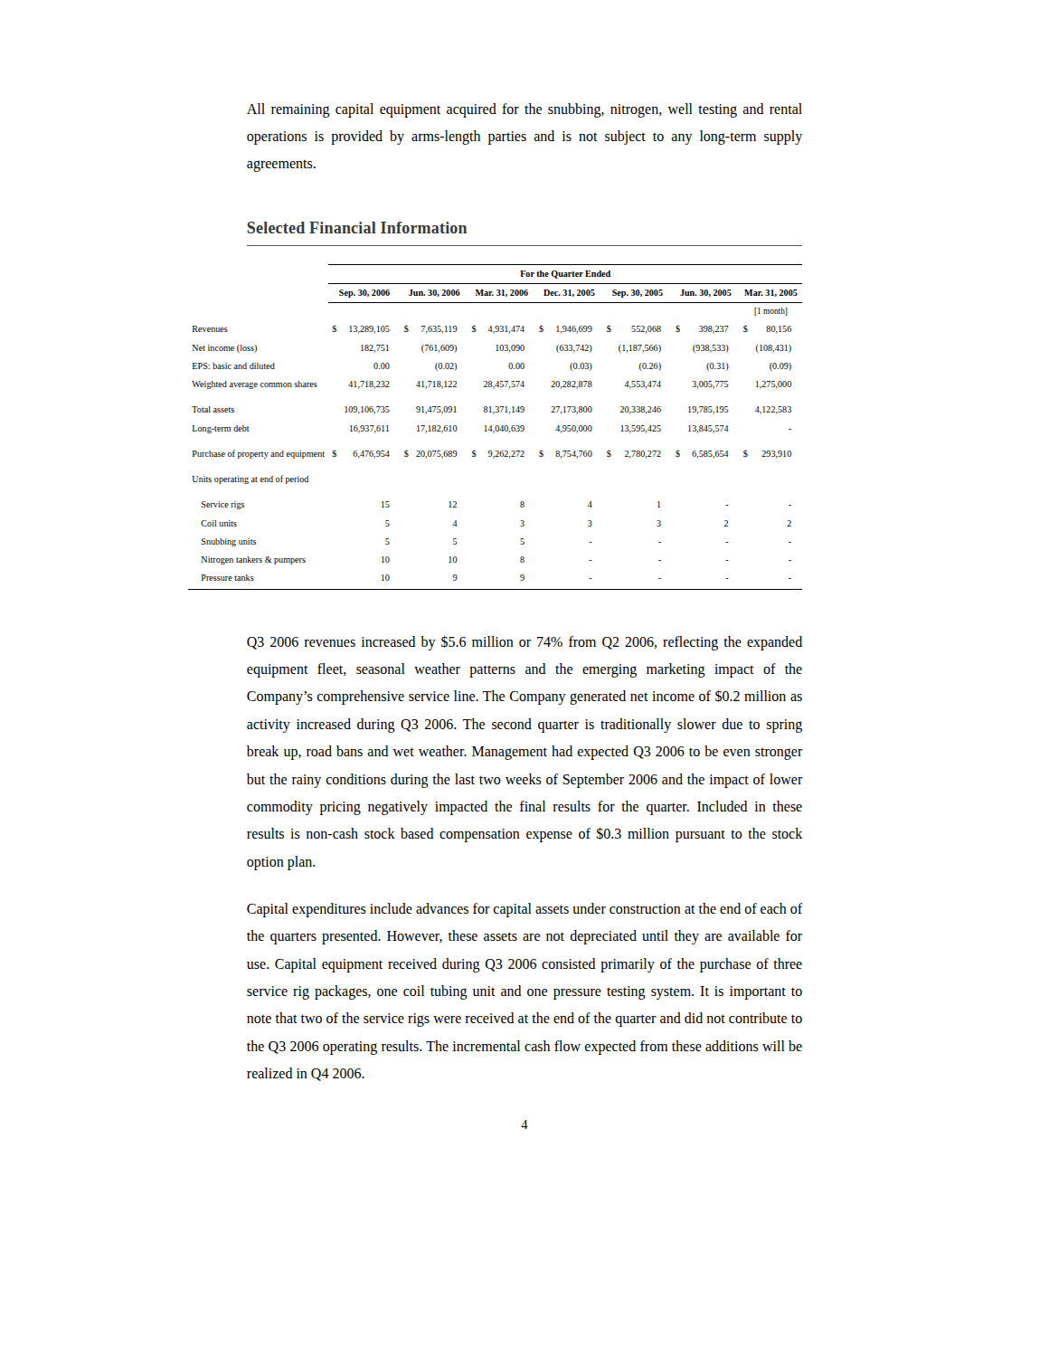All remaining capital equipment acquired for the snubbing, nitrogen, well testing and rental operations is provided by arms-length parties and is not subject to any long-term supply agreements.
Selected Financial Information
| | For the Quarter Ended |
| | Sep. 30, 2006 | Jun. 30, 2006 | Mar. 31, 2006 | Dec. 31, 2005 | Sep. 30, 2005 | Jun. 30, 2005 | Mar. 31, 2005 |
| | | | | | | | [1 month] |
| Revenues | $ | 13,289,105 | | $ | 7,635,119 | | $ | 4,931,474 | | $ | 1,946,699 | | $ | 552,068 | | $ | 398,237 | | $ | 80,156 | |
| Net income (loss) | | 182,751 | | | (761,609) | | | 103,090 | | | (633,742) | | | (1,187,566) | | | (938,533) | | | (108,431) | |
| EPS: basic and diluted | | 0.00 | | | (0.02) | | | 0.00 | | | (0.03) | | | (0.26) | | | (0.31) | | | (0.09) | |
| Weighted average common shares | | 41,718,232 | | | 41,718,122 | | | 28,457,574 | | | 20,282,878 | | | 4,553,474 | | | 3,005,775 | | | 1,275,000 | |
| Total assets | | 109,106,735 | | | 91,475,091 | | | 81,371,149 | | | 27,173,800 | | | 20,338,246 | | | 19,785,195 | | | 4,122,583 | |
| Long-term debt | | 16,937,611 | | | 17,182,610 | | | 14,040,639 | | | 4,950,000 | | | 13,595,425 | | | 13,845,574 | | | - | |
| Purchase of property and equipment | $ | 6,476,954 | | $ | 20,075,689 | | $ | 9,262,272 | | $ | 8,754,760 | | $ | 2,780,272 | | $ | 6,585,654 | | $ | 293,910 | |
| Units operating at end of period | |
| Service rigs | | 15 | | | 12 | | | 8 | | | 4 | | | 1 | | | - | | | - | |
| Coil units | | 5 | | | 4 | | | 3 | | | 3 | | | 3 | | | 2 | | | 2 | |
| Snubbing units | | 5 | | | 5 | | | 5 | | | - | | | - | | | - | | | - | |
| Nitrogen tankers & pumpers | | 10 | | | 10 | | | 8 | | | - | | | - | | | - | | | - | |
| Pressure tanks | | 10 | | | 9 | | | 9 | | | - | | | - | | | - | | | - | |
Q3 2006 revenues increased by $5.6 million or 74% from Q2 2006, reflecting the expanded equipment fleet, seasonal weather patterns and the emerging marketing impact of the Company’s comprehensive service line. The Company generated net income of $0.2 million as activity increased during Q3 2006. The second quarter is traditionally slower due to spring break up, road bans and wet weather. Management had expected Q3 2006 to be even stronger but the rainy conditions during the last two weeks of September 2006 and the impact of lower commodity pricing negatively impacted the final results for the quarter. Included in these results is non-cash stock based compensation expense of $0.3 million pursuant to the stock option plan.
Capital expenditures include advances for capital assets under construction at the end of each of the quarters presented. However, these assets are not depreciated until they are available for use. Capital equipment received during Q3 2006 consisted primarily of the purchase of three service rig packages, one coil tubing unit and one pressure testing system. It is important to note that two of the service rigs were received at the end of the quarter and did not contribute to the Q3 2006 operating results. The incremental cash flow expected from these additions will be realized in Q4 2006.
4